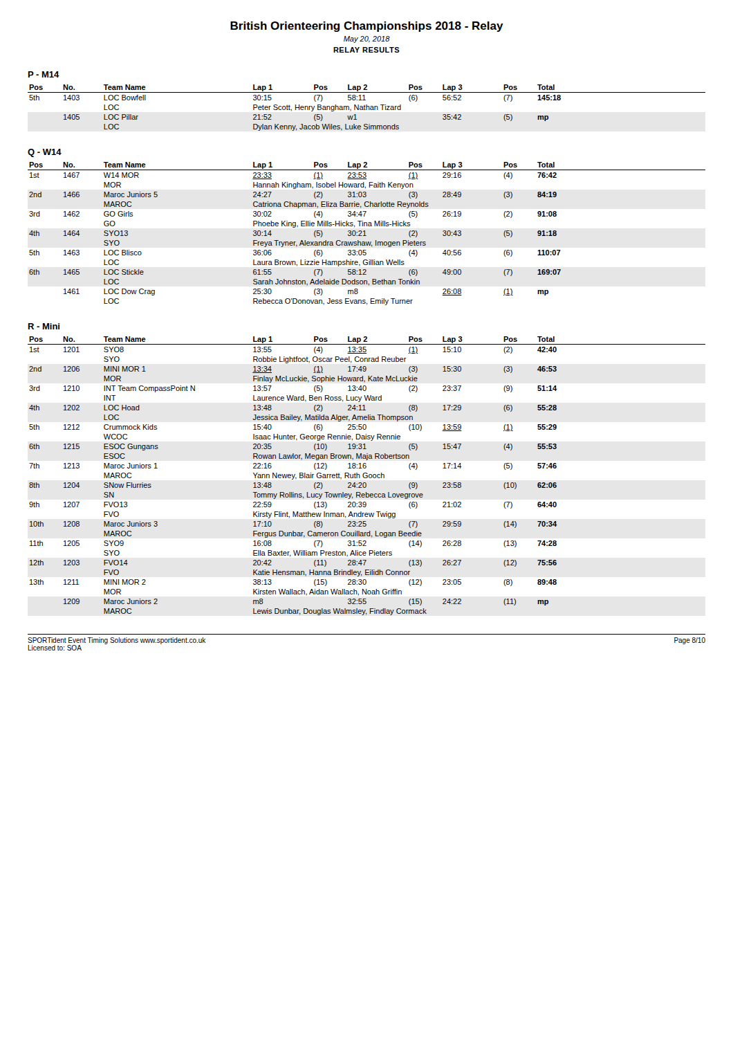British Orienteering Championships 2018 - Relay
May 20, 2018
RELAY RESULTS
P - M14
| Pos | No. | Team Name | Lap 1 | Pos | Lap 2 | Pos | Lap 3 | Pos | Total | |
| --- | --- | --- | --- | --- | --- | --- | --- | --- | --- | --- |
| 5th | 1403 | LOC Bowfell | 30:15 | (7) | 58:11 | (6) | 56:52 | (7) | 145:18 | |
| | | LOC | Peter Scott, Henry Bangham, Nathan Tizard | |
| | 1405 | LOC Pillar | 21:52 | (5) | w1 | | 35:42 | (5) | mp | |
| | | LOC | Dylan Kenny, Jacob Wiles, Luke Simmonds | |
Q - W14
| Pos | No. | Team Name | Lap 1 | Pos | Lap 2 | Pos | Lap 3 | Pos | Total | |
| --- | --- | --- | --- | --- | --- | --- | --- | --- | --- | --- |
| 1st | 1467 | W14 MOR | 23:33 | (1) | 23:53 | (1) | 29:16 | (4) | 76:42 | |
| | | MOR | Hannah Kingham, Isobel Howard, Faith Kenyon | |
| 2nd | 1466 | Maroc Juniors 5 | 24:27 | (2) | 31:03 | (3) | 28:49 | (3) | 84:19 | |
| | | MAROC | Catriona Chapman, Eliza Barrie, Charlotte Reynolds | |
| 3rd | 1462 | GO Girls | 30:02 | (4) | 34:47 | (5) | 26:19 | (2) | 91:08 | |
| | | GO | Phoebe King, Ellie Mills-Hicks, Tina Mills-Hicks | |
| 4th | 1464 | SYO13 | 30:14 | (5) | 30:21 | (2) | 30:43 | (5) | 91:18 | |
| | | SYO | Freya Tryner, Alexandra Crawshaw, Imogen Pieters | |
| 5th | 1463 | LOC Blisco | 36:06 | (6) | 33:05 | (4) | 40:56 | (6) | 110:07 | |
| | | LOC | Laura Brown, Lizzie Hampshire, Gillian Wells | |
| 6th | 1465 | LOC Stickle | 61:55 | (7) | 58:12 | (6) | 49:00 | (7) | 169:07 | |
| | | LOC | Sarah Johnston, Adelaide Dodson, Bethan Tonkin | |
| | 1461 | LOC Dow Crag | 25:30 | (3) | m8 | | 26:08 | (1) | mp | |
| | | LOC | Rebecca O'Donovan, Jess Evans, Emily Turner | |
R - Mini
| Pos | No. | Team Name | Lap 1 | Pos | Lap 2 | Pos | Lap 3 | Pos | Total | |
| --- | --- | --- | --- | --- | --- | --- | --- | --- | --- | --- |
| 1st | 1201 | SYO8 | 13:55 | (4) | 13:35 | (1) | 15:10 | (2) | 42:40 | |
| | | SYO | Robbie Lightfoot, Oscar Peel, Conrad Reuber | |
| 2nd | 1206 | MINI MOR 1 | 13:34 | (1) | 17:49 | (3) | 15:30 | (3) | 46:53 | |
| | | MOR | Finlay McLuckie, Sophie Howard, Kate McLuckie | |
| 3rd | 1210 | INT Team CompassPoint N | 13:57 | (5) | 13:40 | (2) | 23:37 | (9) | 51:14 | |
| | | INT | Laurence Ward, Ben Ross, Lucy Ward | |
| 4th | 1202 | LOC Hoad | 13:48 | (2) | 24:11 | (8) | 17:29 | (6) | 55:28 | |
| | | LOC | Jessica Bailey, Matilda Alger, Amelia Thompson | |
| 5th | 1212 | Crummock Kids | 15:40 | (6) | 25:50 | (10) | 13:59 | (1) | 55:29 | |
| | | WCOC | Isaac Hunter, George Rennie, Daisy Rennie | |
| 6th | 1215 | ESOC Gungans | 20:35 | (10) | 19:31 | (5) | 15:47 | (4) | 55:53 | |
| | | ESOC | Rowan Lawlor, Megan Brown, Maja Robertson | |
| 7th | 1213 | Maroc Juniors 1 | 22:16 | (12) | 18:16 | (4) | 17:14 | (5) | 57:46 | |
| | | MAROC | Yann Newey, Blair Garrett, Ruth Gooch | |
| 8th | 1204 | SNow Flurries | 13:48 | (2) | 24:20 | (9) | 23:58 | (10) | 62:06 | |
| | | SN | Tommy Rollins, Lucy Townley, Rebecca Lovegrove | |
| 9th | 1207 | FVO13 | 22:59 | (13) | 20:39 | (6) | 21:02 | (7) | 64:40 | |
| | | FVO | Kirsty Flint, Matthew Inman, Andrew Twigg | |
| 10th | 1208 | Maroc Juniors 3 | 17:10 | (8) | 23:25 | (7) | 29:59 | (14) | 70:34 | |
| | | MAROC | Fergus Dunbar, Cameron Couillard, Logan Beedie | |
| 11th | 1205 | SYO9 | 16:08 | (7) | 31:52 | (14) | 26:28 | (13) | 74:28 | |
| | | SYO | Ella Baxter, William Preston, Alice Pieters | |
| 12th | 1203 | FVO14 | 20:42 | (11) | 28:47 | (13) | 26:27 | (12) | 75:56 | |
| | | FVO | Katie Hensman, Hanna Brindley, Eilidh Connor | |
| 13th | 1211 | MINI MOR 2 | 38:13 | (15) | 28:30 | (12) | 23:05 | (8) | 89:48 | |
| | | MOR | Kirsten Wallach, Aidan Wallach, Noah Griffin | |
| | 1209 | Maroc Juniors 2 | m8 | | 32:55 | (15) | 24:22 | (11) | mp | |
| | | MAROC | Lewis Dunbar, Douglas Walmsley, Findlay Cormack | |
SPORTident Event Timing Solutions www.sportident.co.uk
Licensed to: SOA
Page 8/10